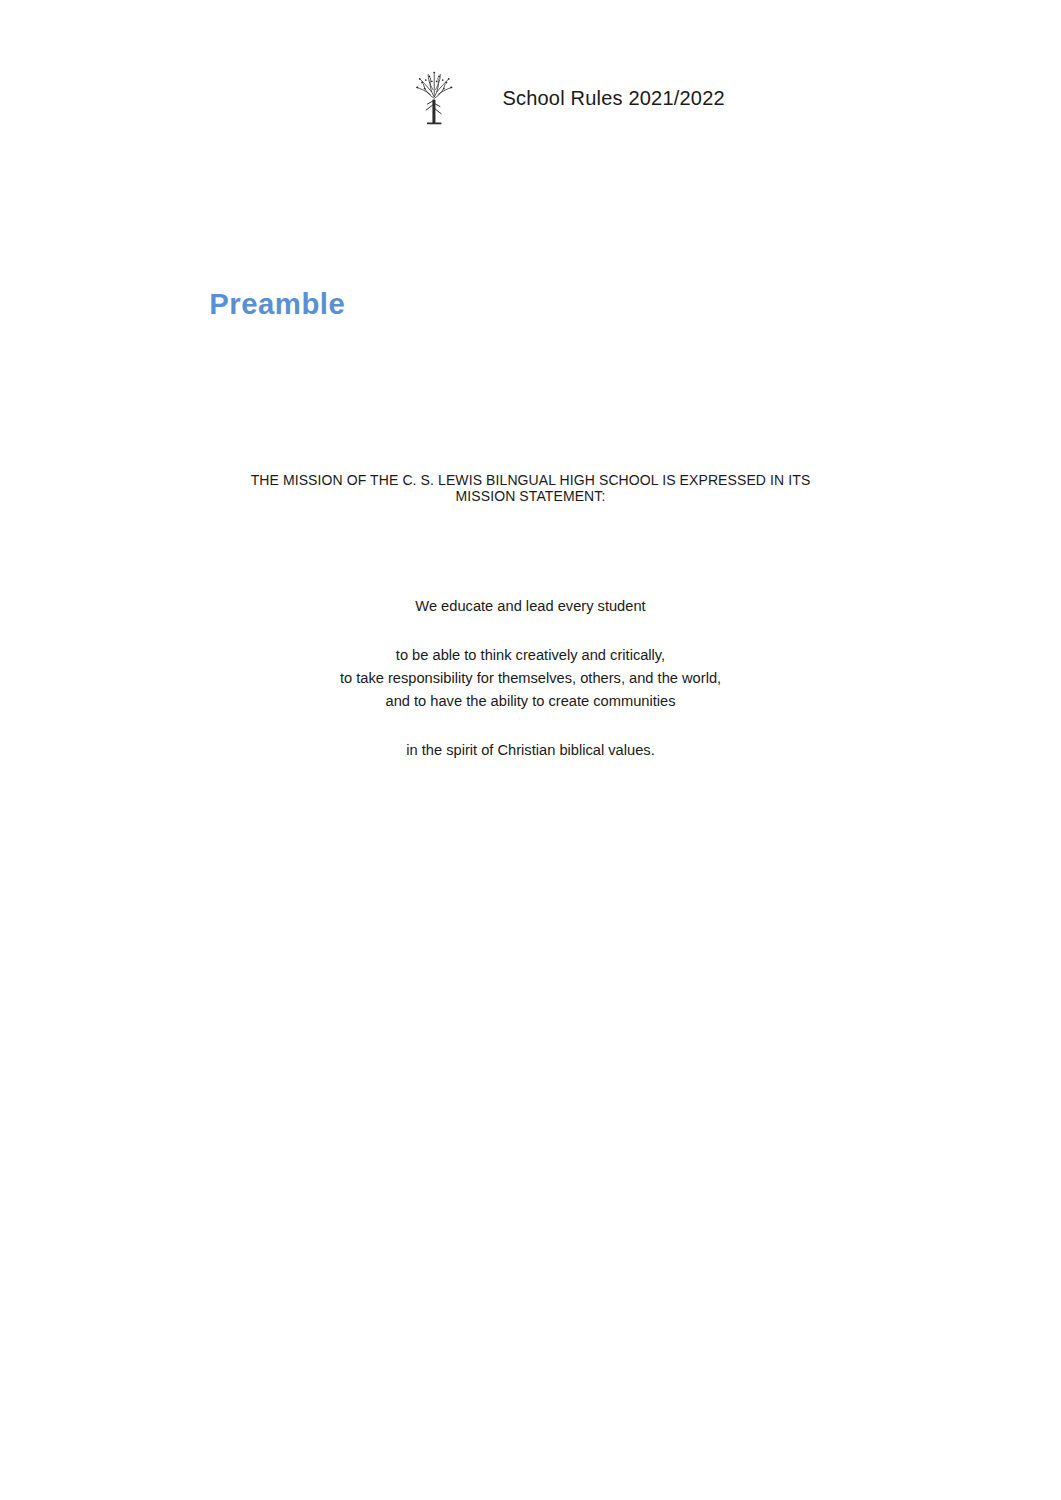School Rules 2021/2022
Preamble
THE MISSION OF THE C. S. LEWIS BILNGUAL HIGH SCHOOL IS EXPRESSED IN ITS MISSION STATEMENT:
We educate and lead every student
to be able to think creatively and critically,
to take responsibility for themselves, others, and the world,
and to have the ability to create communities
in the spirit of Christian biblical values.